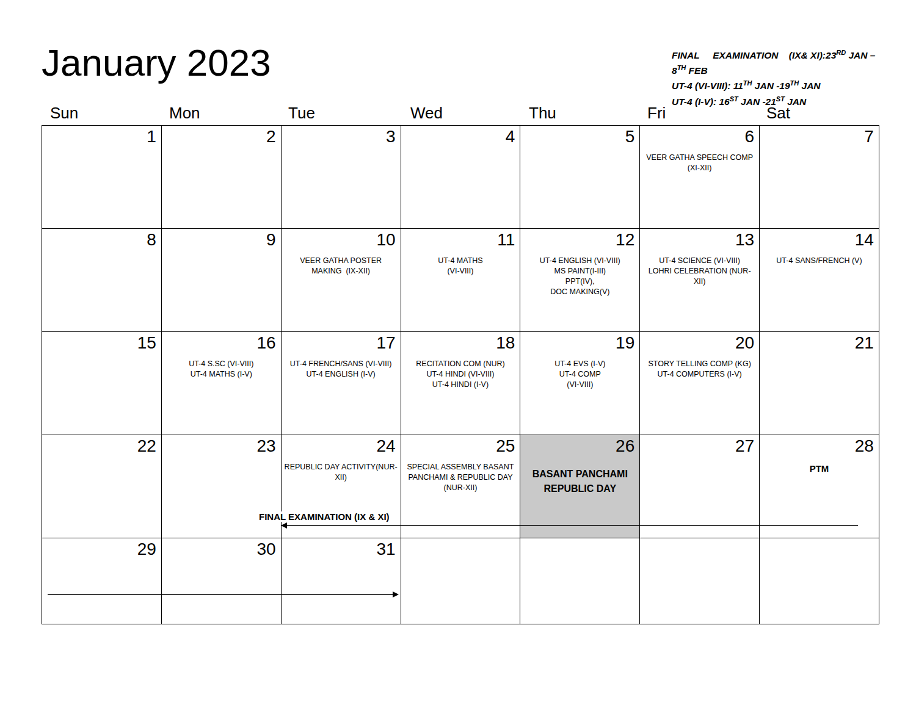January 2023
FINAL EXAMINATION (IX& XI):23RD JAN – 8TH FEB
UT-4 (VI-VIII): 11TH JAN -19TH JAN
UT-4 (I-V): 16ST JAN -21ST JAN
Sun
Mon
Tue
Wed
Thu
Fri
Sat
| 1 | 2 | 3 | 4 | 5 | 6 VEER GATHA SPEECH COMP (XI-XII) | 7 |
| 8 | 9 | 10 VEER GATHA POSTER MAKING (IX-XII) | 11 UT-4 MATHS (VI-VIII) | 12 UT-4 ENGLISH (VI-VIII) MS PAINT(I-III) PPT(IV), DOC MAKING(V) | 13 UT-4 SCIENCE (VI-VIII) LOHRI CELEBRATION (NUR-XII) | 14 UT-4 SANS/FRENCH (V) |
| 15 | 16 UT-4 S.SC (VI-VIII) UT-4 MATHS (I-V) | 17 UT-4 FRENCH/SANS (VI-VIII) UT-4 ENGLISH (I-V) | 18 RECITATION COM (NUR) UT-4 HINDI (VI-VIII) UT-4 HINDI (I-V) | 19 UT-4 EVS (I-V) UT-4 COMP (VI-VIII) | 20 STORY TELLING COMP (KG) UT-4 COMPUTERS (I-V) | 21 |
| 22 | 23 | 24 REPUBLIC DAY ACTIVITY(NUR-XII) | 25 SPECIAL ASSEMBLY BASANT PANCHAMI & REPUBLIC DAY (NUR-XII) | 26 BASANT PANCHAMI REPUBLIC DAY | 27 | 28 PTM |
| 29 | 30 | 31 | | | | |
FINAL EXAMINATION (IX & XI)